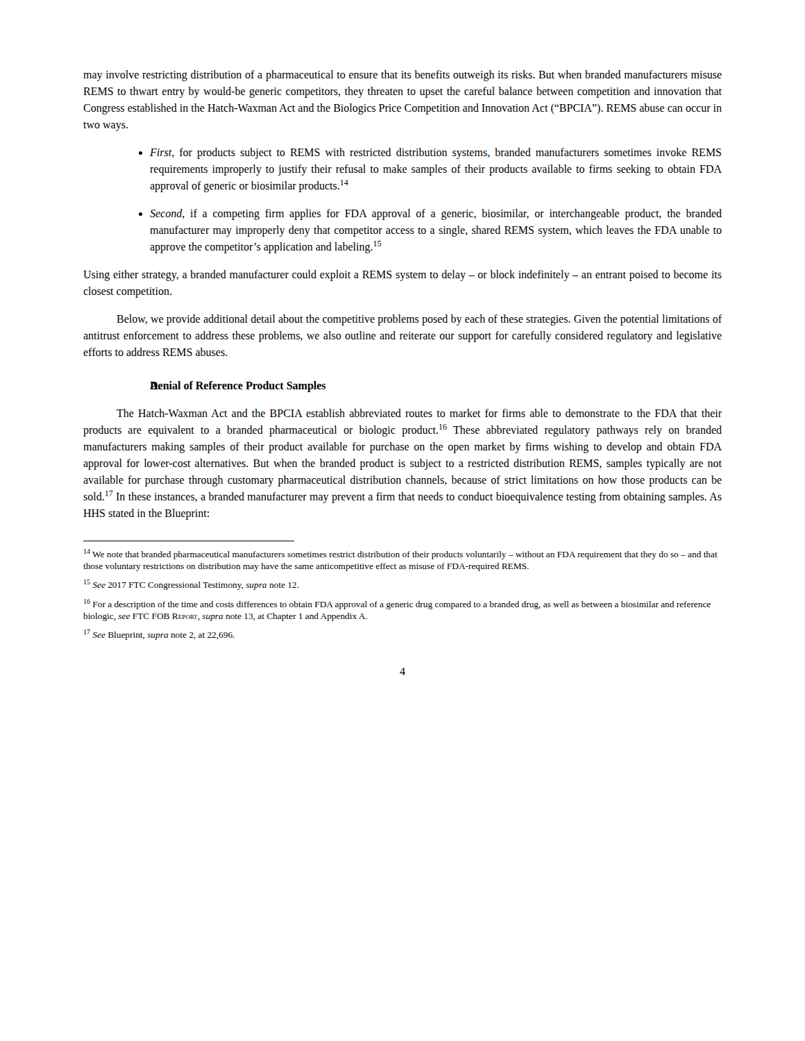may involve restricting distribution of a pharmaceutical to ensure that its benefits outweigh its risks. But when branded manufacturers misuse REMS to thwart entry by would-be generic competitors, they threaten to upset the careful balance between competition and innovation that Congress established in the Hatch-Waxman Act and the Biologics Price Competition and Innovation Act (“BPCIA”). REMS abuse can occur in two ways.
First, for products subject to REMS with restricted distribution systems, branded manufacturers sometimes invoke REMS requirements improperly to justify their refusal to make samples of their products available to firms seeking to obtain FDA approval of generic or biosimilar products.14
Second, if a competing firm applies for FDA approval of a generic, biosimilar, or interchangeable product, the branded manufacturer may improperly deny that competitor access to a single, shared REMS system, which leaves the FDA unable to approve the competitor’s application and labeling.15
Using either strategy, a branded manufacturer could exploit a REMS system to delay – or block indefinitely – an entrant poised to become its closest competition.
Below, we provide additional detail about the competitive problems posed by each of these strategies. Given the potential limitations of antitrust enforcement to address these problems, we also outline and reiterate our support for carefully considered regulatory and legislative efforts to address REMS abuses.
A. Denial of Reference Product Samples
The Hatch-Waxman Act and the BPCIA establish abbreviated routes to market for firms able to demonstrate to the FDA that their products are equivalent to a branded pharmaceutical or biologic product.16 These abbreviated regulatory pathways rely on branded manufacturers making samples of their product available for purchase on the open market by firms wishing to develop and obtain FDA approval for lower-cost alternatives. But when the branded product is subject to a restricted distribution REMS, samples typically are not available for purchase through customary pharmaceutical distribution channels, because of strict limitations on how those products can be sold.17 In these instances, a branded manufacturer may prevent a firm that needs to conduct bioequivalence testing from obtaining samples. As HHS stated in the Blueprint:
14 We note that branded pharmaceutical manufacturers sometimes restrict distribution of their products voluntarily – without an FDA requirement that they do so – and that those voluntary restrictions on distribution may have the same anticompetitive effect as misuse of FDA-required REMS.
15 See 2017 FTC Congressional Testimony, supra note 12.
16 For a description of the time and costs differences to obtain FDA approval of a generic drug compared to a branded drug, as well as between a biosimilar and reference biologic, see FTC FOB Report, supra note 13, at Chapter 1 and Appendix A.
17 See Blueprint, supra note 2, at 22,696.
4